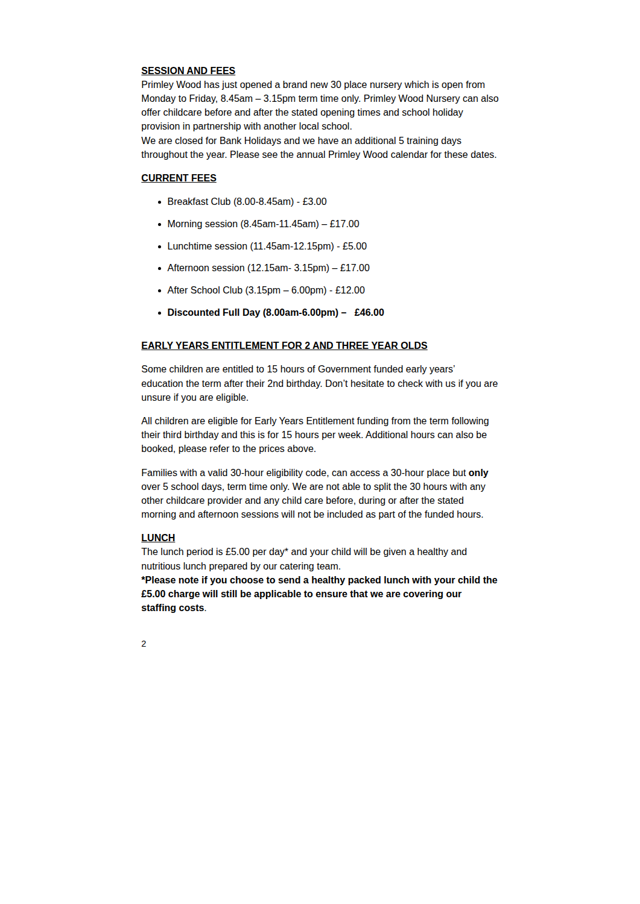SESSION AND FEES
Primley Wood has just opened a brand new 30 place nursery which is open from Monday to Friday, 8.45am – 3.15pm term time only. Primley Wood Nursery can also offer childcare before and after the stated opening times and school holiday provision in partnership with another local school.
We are closed for Bank Holidays and we have an additional 5 training days throughout the year. Please see the annual Primley Wood calendar for these dates.
CURRENT FEES
Breakfast Club (8.00-8.45am) - £3.00
Morning session (8.45am-11.45am) – £17.00
Lunchtime session (11.45am-12.15pm) - £5.00
Afternoon session (12.15am- 3.15pm) – £17.00
After School Club (3.15pm – 6.00pm) - £12.00
Discounted Full Day (8.00am-6.00pm) – £46.00
EARLY YEARS ENTITLEMENT FOR 2 AND THREE YEAR OLDS
Some children are entitled to 15 hours of Government funded early years’ education the term after their 2nd birthday. Don’t hesitate to check with us if you are unsure if you are eligible.
All children are eligible for Early Years Entitlement funding from the term following their third birthday and this is for 15 hours per week. Additional hours can also be booked, please refer to the prices above.
Families with a valid 30-hour eligibility code, can access a 30-hour place but only over 5 school days, term time only. We are not able to split the 30 hours with any other childcare provider and any child care before, during or after the stated morning and afternoon sessions will not be included as part of the funded hours.
LUNCH
The lunch period is £5.00 per day* and your child will be given a healthy and nutritious lunch prepared by our catering team.
*Please note if you choose to send a healthy packed lunch with your child the £5.00 charge will still be applicable to ensure that we are covering our staffing costs.
2